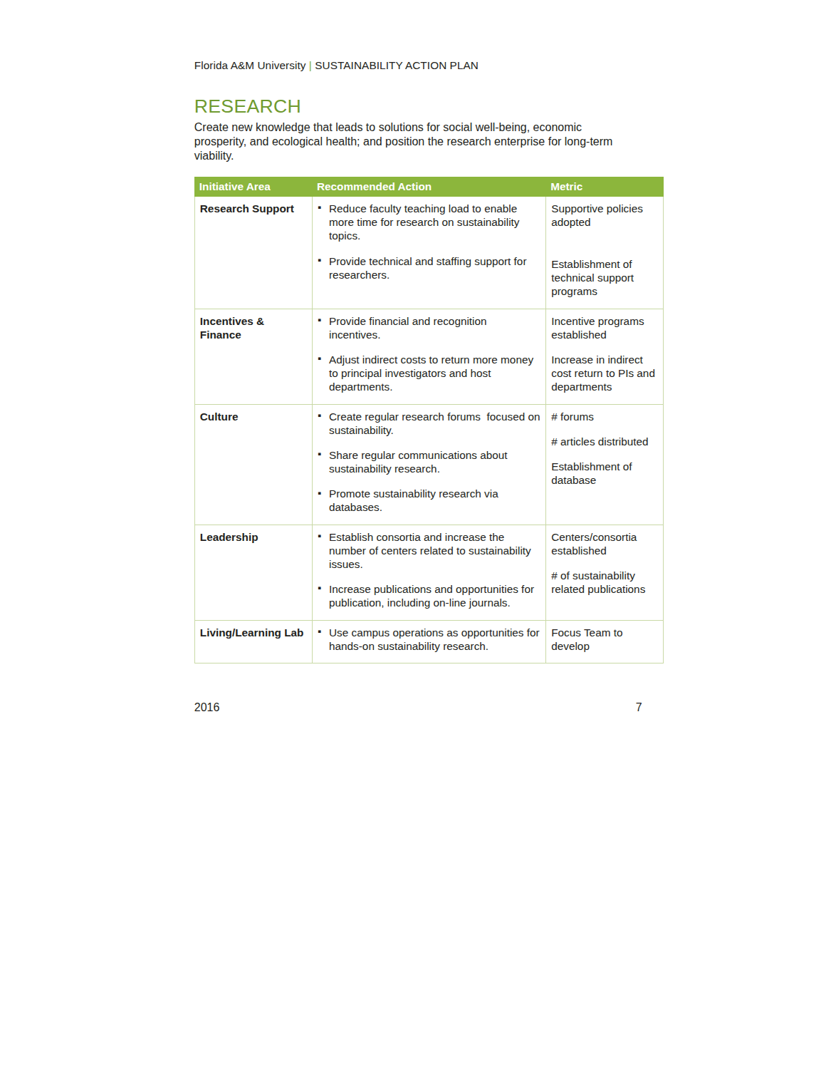Florida A&M University | SUSTAINABILITY ACTION PLAN
RESEARCH
Create new knowledge that leads to solutions for social well-being, economic prosperity, and ecological health; and position the research enterprise for long-term viability.
| Initiative Area | Recommended Action | Metric |
| --- | --- | --- |
| Research Support | Reduce faculty teaching load to enable more time for research on sustainability topics. Provide technical and staffing support for researchers. | Supportive policies adopted Establishment of technical support programs |
| Incentives & Finance | Provide financial and recognition incentives. Adjust indirect costs to return more money to principal investigators and host departments. | Incentive programs established Increase in indirect cost return to PIs and departments |
| Culture | Create regular research forums focused on sustainability. Share regular communications about sustainability research. Promote sustainability research via databases. | # forums # articles distributed Establishment of database |
| Leadership | Establish consortia and increase the number of centers related to sustainability issues. Increase publications and opportunities for publication, including on-line journals. | Centers/consortia established # of sustainability related publications |
| Living/Learning Lab | Use campus operations as opportunities for hands-on sustainability research. | Focus Team to develop |
2016 7